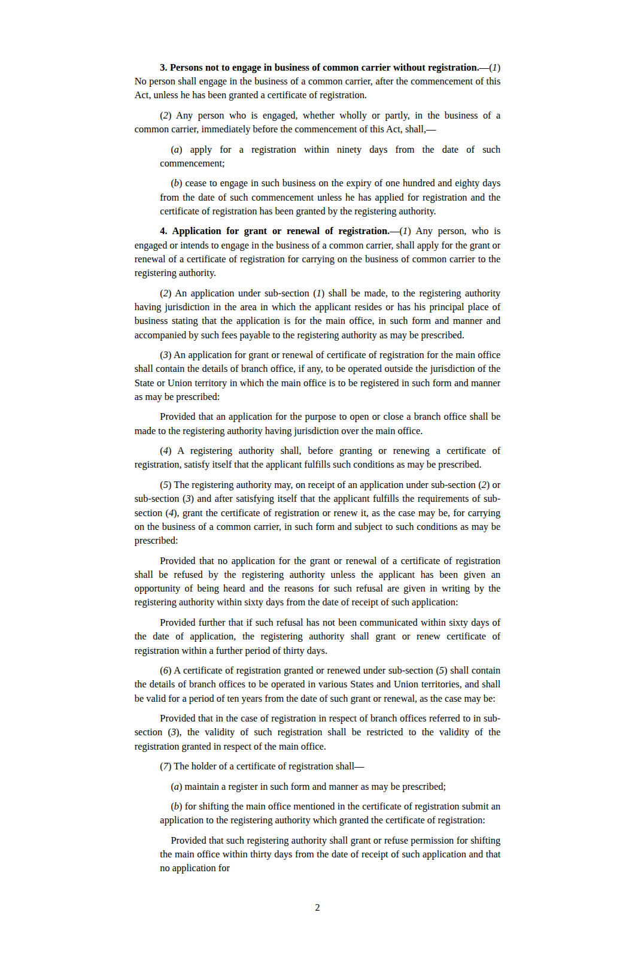3. Persons not to engage in business of common carrier without registration.—(1) No person shall engage in the business of a common carrier, after the commencement of this Act, unless he has been granted a certificate of registration.
(2) Any person who is engaged, whether wholly or partly, in the business of a common carrier, immediately before the commencement of this Act, shall,—
(a) apply for a registration within ninety days from the date of such commencement;
(b) cease to engage in such business on the expiry of one hundred and eighty days from the date of such commencement unless he has applied for registration and the certificate of registration has been granted by the registering authority.
4. Application for grant or renewal of registration.—(1) Any person, who is engaged or intends to engage in the business of a common carrier, shall apply for the grant or renewal of a certificate of registration for carrying on the business of common carrier to the registering authority.
(2) An application under sub-section (1) shall be made, to the registering authority having jurisdiction in the area in which the applicant resides or has his principal place of business stating that the application is for the main office, in such form and manner and accompanied by such fees payable to the registering authority as may be prescribed.
(3) An application for grant or renewal of certificate of registration for the main office shall contain the details of branch office, if any, to be operated outside the jurisdiction of the State or Union territory in which the main office is to be registered in such form and manner as may be prescribed:
Provided that an application for the purpose to open or close a branch office shall be made to the registering authority having jurisdiction over the main office.
(4) A registering authority shall, before granting or renewing a certificate of registration, satisfy itself that the applicant fulfills such conditions as may be prescribed.
(5) The registering authority may, on receipt of an application under sub-section (2) or sub-section (3) and after satisfying itself that the applicant fulfills the requirements of sub-section (4), grant the certificate of registration or renew it, as the case may be, for carrying on the business of a common carrier, in such form and subject to such conditions as may be prescribed:
Provided that no application for the grant or renewal of a certificate of registration shall be refused by the registering authority unless the applicant has been given an opportunity of being heard and the reasons for such refusal are given in writing by the registering authority within sixty days from the date of receipt of such application:
Provided further that if such refusal has not been communicated within sixty days of the date of application, the registering authority shall grant or renew certificate of registration within a further period of thirty days.
(6) A certificate of registration granted or renewed under sub-section (5) shall contain the details of branch offices to be operated in various States and Union territories, and shall be valid for a period of ten years from the date of such grant or renewal, as the case may be:
Provided that in the case of registration in respect of branch offices referred to in sub-section (3), the validity of such registration shall be restricted to the validity of the registration granted in respect of the main office.
(7) The holder of a certificate of registration shall—
(a) maintain a register in such form and manner as may be prescribed;
(b) for shifting the main office mentioned in the certificate of registration submit an application to the registering authority which granted the certificate of registration:
Provided that such registering authority shall grant or refuse permission for shifting the main office within thirty days from the date of receipt of such application and that no application for
2